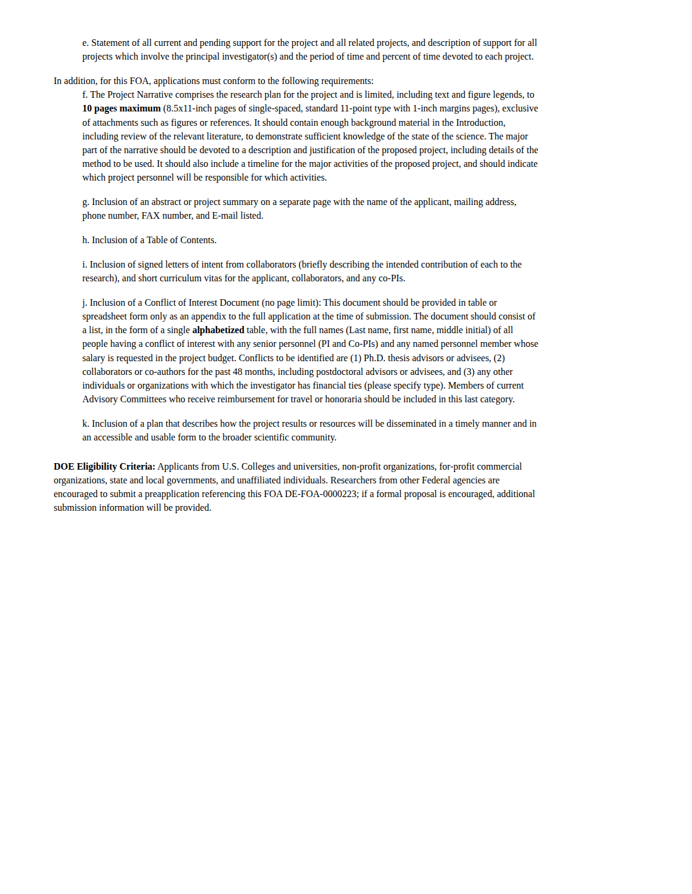e. Statement of all current and pending support for the project and all related projects, and description of support for all projects which involve the principal investigator(s) and the period of time and percent of time devoted to each project.
In addition, for this FOA, applications must conform to the following requirements:
f. The Project Narrative comprises the research plan for the project and is limited, including text and figure legends, to 10 pages maximum (8.5x11-inch pages of single-spaced, standard 11-point type with 1-inch margins pages), exclusive of attachments such as figures or references. It should contain enough background material in the Introduction, including review of the relevant literature, to demonstrate sufficient knowledge of the state of the science. The major part of the narrative should be devoted to a description and justification of the proposed project, including details of the method to be used. It should also include a timeline for the major activities of the proposed project, and should indicate which project personnel will be responsible for which activities.
g. Inclusion of an abstract or project summary on a separate page with the name of the applicant, mailing address, phone number, FAX number, and E-mail listed.
h. Inclusion of a Table of Contents.
i. Inclusion of signed letters of intent from collaborators (briefly describing the intended contribution of each to the research), and short curriculum vitas for the applicant, collaborators, and any co-PIs.
j. Inclusion of a Conflict of Interest Document (no page limit): This document should be provided in table or spreadsheet form only as an appendix to the full application at the time of submission. The document should consist of a list, in the form of a single alphabetized table, with the full names (Last name, first name, middle initial) of all people having a conflict of interest with any senior personnel (PI and Co-PIs) and any named personnel member whose salary is requested in the project budget. Conflicts to be identified are (1) Ph.D. thesis advisors or advisees, (2) collaborators or co-authors for the past 48 months, including postdoctoral advisors or advisees, and (3) any other individuals or organizations with which the investigator has financial ties (please specify type). Members of current Advisory Committees who receive reimbursement for travel or honoraria should be included in this last category.
k. Inclusion of a plan that describes how the project results or resources will be disseminated in a timely manner and in an accessible and usable form to the broader scientific community.
DOE Eligibility Criteria: Applicants from U.S. Colleges and universities, non-profit organizations, for-profit commercial organizations, state and local governments, and unaffiliated individuals. Researchers from other Federal agencies are encouraged to submit a preapplication referencing this FOA DE-FOA-0000223; if a formal proposal is encouraged, additional submission information will be provided.